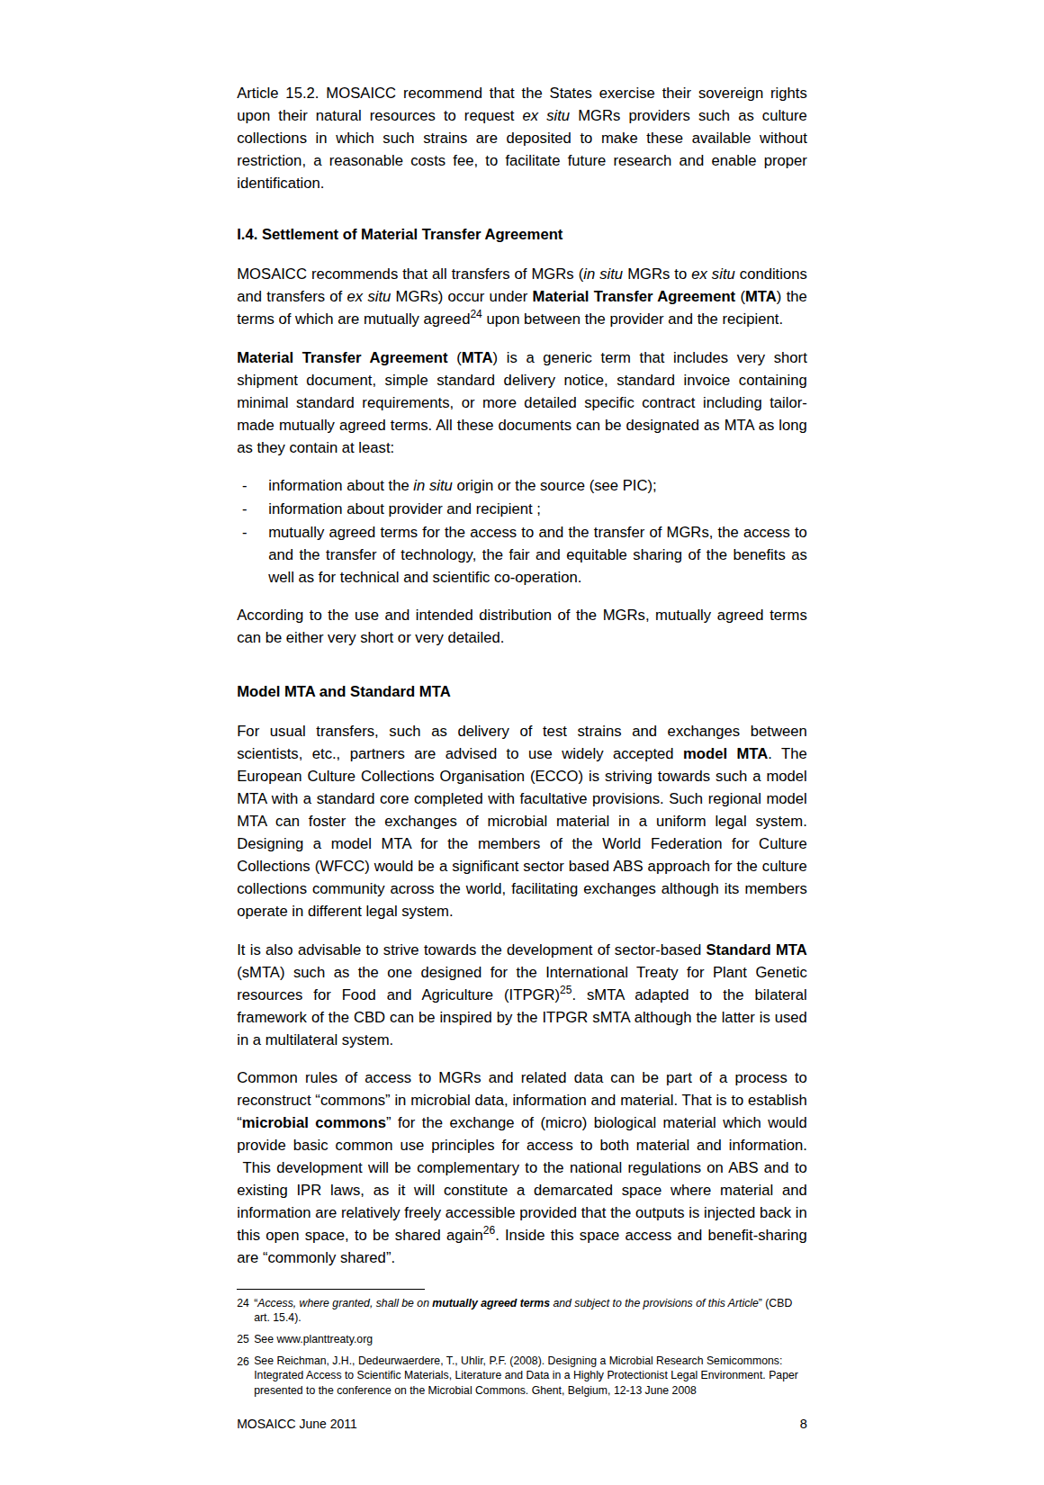Article 15.2. MOSAICC recommend that the States exercise their sovereign rights upon their natural resources to request ex situ MGRs providers such as culture collections in which such strains are deposited to make these available without restriction, a reasonable costs fee, to facilitate future research and enable proper identification.
I.4. Settlement of Material Transfer Agreement
MOSAICC recommends that all transfers of MGRs (in situ MGRs to ex situ conditions and transfers of ex situ MGRs) occur under Material Transfer Agreement (MTA) the terms of which are mutually agreed24 upon between the provider and the recipient.
Material Transfer Agreement (MTA) is a generic term that includes very short shipment document, simple standard delivery notice, standard invoice containing minimal standard requirements, or more detailed specific contract including tailor-made mutually agreed terms. All these documents can be designated as MTA as long as they contain at least:
information about the in situ origin or the source (see PIC);
information about provider and recipient ;
mutually agreed terms for the access to and the transfer of MGRs, the access to and the transfer of technology, the fair and equitable sharing of the benefits as well as for technical and scientific co-operation.
According to the use and intended distribution of the MGRs, mutually agreed terms can be either very short or very detailed.
Model MTA and Standard MTA
For usual transfers, such as delivery of test strains and exchanges between scientists, etc., partners are advised to use widely accepted model MTA. The European Culture Collections Organisation (ECCO) is striving towards such a model MTA with a standard core completed with facultative provisions. Such regional model MTA can foster the exchanges of microbial material in a uniform legal system. Designing a model MTA for the members of the World Federation for Culture Collections (WFCC) would be a significant sector based ABS approach for the culture collections community across the world, facilitating exchanges although its members operate in different legal system.
It is also advisable to strive towards the development of sector-based Standard MTA (sMTA) such as the one designed for the International Treaty for Plant Genetic resources for Food and Agriculture (ITPGR)25. sMTA adapted to the bilateral framework of the CBD can be inspired by the ITPGR sMTA although the latter is used in a multilateral system.
Common rules of access to MGRs and related data can be part of a process to reconstruct “commons” in microbial data, information and material. That is to establish “microbial commons” for the exchange of (micro) biological material which would provide basic common use principles for access to both material and information. This development will be complementary to the national regulations on ABS and to existing IPR laws, as it will constitute a demarcated space where material and information are relatively freely accessible provided that the outputs is injected back in this open space, to be shared again26. Inside this space access and benefit-sharing are “commonly shared”.
24
“Access, where granted, shall be on mutually agreed terms and subject to the provisions of this Article” (CBD art. 15.4).
25
See www.planttreaty.org
26
See Reichman, J.H., Dedeurwaerdere, T., Uhlir, P.F. (2008). Designing a Microbial Research Semicommons: Integrated Access to Scientific Materials, Literature and Data in a Highly Protectionist Legal Environment. Paper presented to the conference on the Microbial Commons. Ghent, Belgium, 12-13 June 2008
MOSAICC June 2011
8